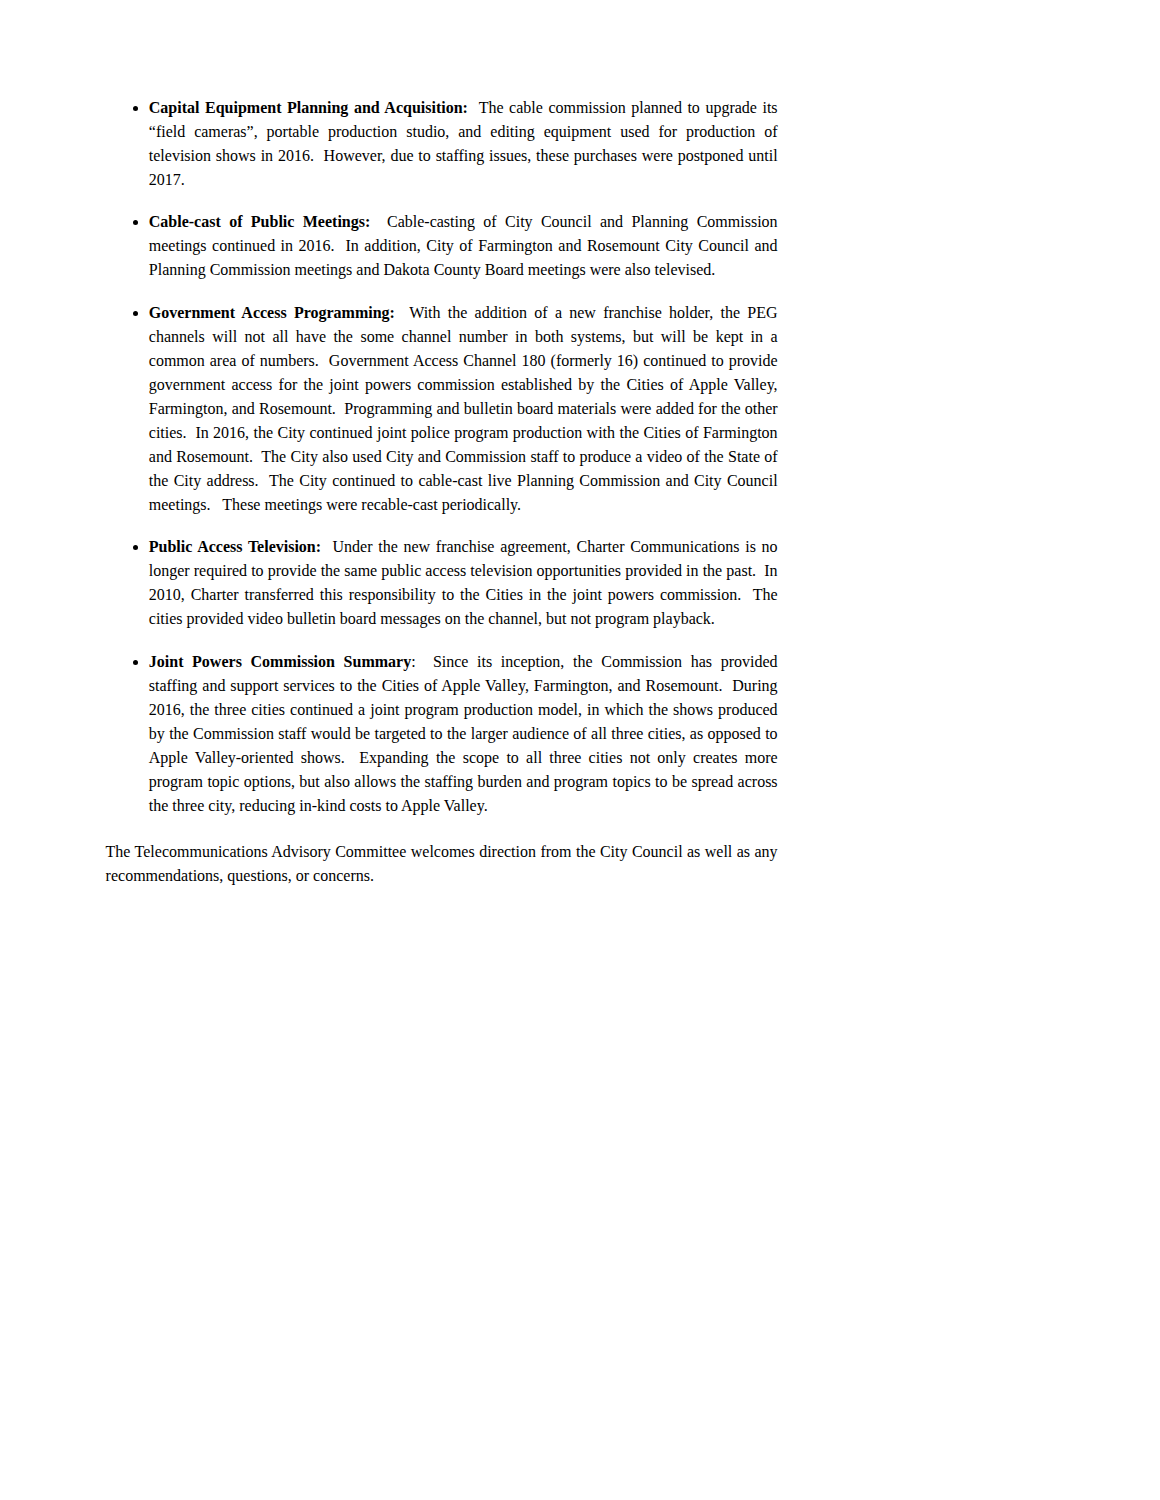Capital Equipment Planning and Acquisition: The cable commission planned to upgrade its “field cameras”, portable production studio, and editing equipment used for production of television shows in 2016. However, due to staffing issues, these purchases were postponed until 2017.
Cable-cast of Public Meetings: Cable-casting of City Council and Planning Commission meetings continued in 2016. In addition, City of Farmington and Rosemount City Council and Planning Commission meetings and Dakota County Board meetings were also televised.
Government Access Programming: With the addition of a new franchise holder, the PEG channels will not all have the some channel number in both systems, but will be kept in a common area of numbers. Government Access Channel 180 (formerly 16) continued to provide government access for the joint powers commission established by the Cities of Apple Valley, Farmington, and Rosemount. Programming and bulletin board materials were added for the other cities. In 2016, the City continued joint police program production with the Cities of Farmington and Rosemount. The City also used City and Commission staff to produce a video of the State of the City address. The City continued to cable-cast live Planning Commission and City Council meetings. These meetings were recable-cast periodically.
Public Access Television: Under the new franchise agreement, Charter Communications is no longer required to provide the same public access television opportunities provided in the past. In 2010, Charter transferred this responsibility to the Cities in the joint powers commission. The cities provided video bulletin board messages on the channel, but not program playback.
Joint Powers Commission Summary: Since its inception, the Commission has provided staffing and support services to the Cities of Apple Valley, Farmington, and Rosemount. During 2016, the three cities continued a joint program production model, in which the shows produced by the Commission staff would be targeted to the larger audience of all three cities, as opposed to Apple Valley-oriented shows. Expanding the scope to all three cities not only creates more program topic options, but also allows the staffing burden and program topics to be spread across the three city, reducing in-kind costs to Apple Valley.
The Telecommunications Advisory Committee welcomes direction from the City Council as well as any recommendations, questions, or concerns.